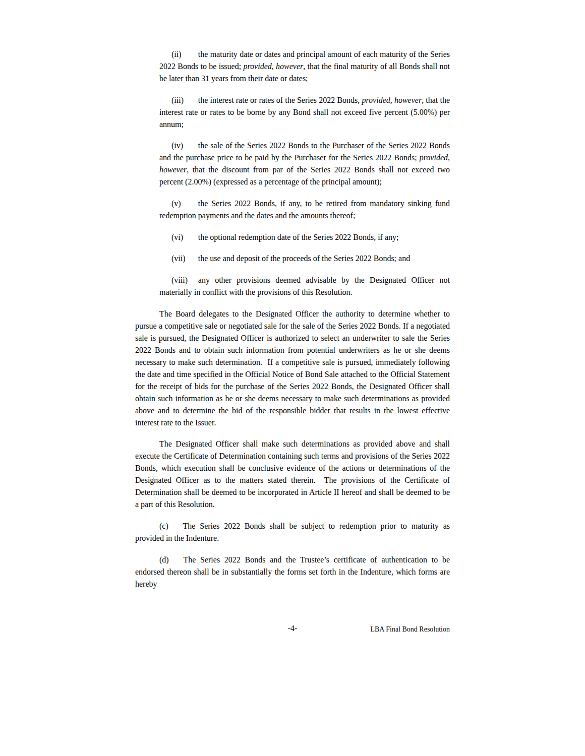(ii) the maturity date or dates and principal amount of each maturity of the Series 2022 Bonds to be issued; provided, however, that the final maturity of all Bonds shall not be later than 31 years from their date or dates;
(iii) the interest rate or rates of the Series 2022 Bonds, provided, however, that the interest rate or rates to be borne by any Bond shall not exceed five percent (5.00%) per annum;
(iv) the sale of the Series 2022 Bonds to the Purchaser of the Series 2022 Bonds and the purchase price to be paid by the Purchaser for the Series 2022 Bonds; provided, however, that the discount from par of the Series 2022 Bonds shall not exceed two percent (2.00%) (expressed as a percentage of the principal amount);
(v) the Series 2022 Bonds, if any, to be retired from mandatory sinking fund redemption payments and the dates and the amounts thereof;
(vi) the optional redemption date of the Series 2022 Bonds, if any;
(vii) the use and deposit of the proceeds of the Series 2022 Bonds; and
(viii) any other provisions deemed advisable by the Designated Officer not materially in conflict with the provisions of this Resolution.
The Board delegates to the Designated Officer the authority to determine whether to pursue a competitive sale or negotiated sale for the sale of the Series 2022 Bonds. If a negotiated sale is pursued, the Designated Officer is authorized to select an underwriter to sale the Series 2022 Bonds and to obtain such information from potential underwriters as he or she deems necessary to make such determination. If a competitive sale is pursued, immediately following the date and time specified in the Official Notice of Bond Sale attached to the Official Statement for the receipt of bids for the purchase of the Series 2022 Bonds, the Designated Officer shall obtain such information as he or she deems necessary to make such determinations as provided above and to determine the bid of the responsible bidder that results in the lowest effective interest rate to the Issuer.
The Designated Officer shall make such determinations as provided above and shall execute the Certificate of Determination containing such terms and provisions of the Series 2022 Bonds, which execution shall be conclusive evidence of the actions or determinations of the Designated Officer as to the matters stated therein. The provisions of the Certificate of Determination shall be deemed to be incorporated in Article II hereof and shall be deemed to be a part of this Resolution.
(c) The Series 2022 Bonds shall be subject to redemption prior to maturity as provided in the Indenture.
(d) The Series 2022 Bonds and the Trustee’s certificate of authentication to be endorsed thereon shall be in substantially the forms set forth in the Indenture, which forms are hereby
-4- LBA Final Bond Resolution